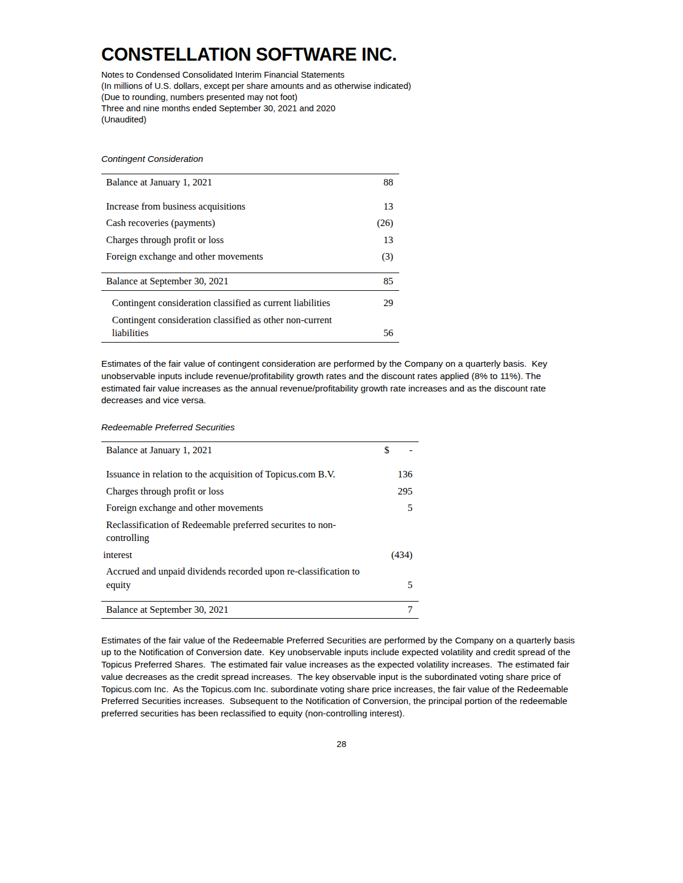CONSTELLATION SOFTWARE INC.
Notes to Condensed Consolidated Interim Financial Statements
(In millions of U.S. dollars, except per share amounts and as otherwise indicated)
(Due to rounding, numbers presented may not foot)
Three and nine months ended September 30, 2021 and 2020
(Unaudited)
Contingent Consideration
| Balance at January 1, 2021 | | 88 |
| Increase from business acquisitions | | 13 |
| Cash recoveries (payments) | | (26) |
| Charges through profit or loss | | 13 |
| Foreign exchange and other movements | | (3) |
| Balance at September 30, 2021 | | 85 |
| Contingent consideration classified as current liabilities | | 29 |
| Contingent consideration classified as other non-current liabilities | | 56 |
Estimates of the fair value of contingent consideration are performed by the Company on a quarterly basis. Key unobservable inputs include revenue/profitability growth rates and the discount rates applied (8% to 11%). The estimated fair value increases as the annual revenue/profitability growth rate increases and as the discount rate decreases and vice versa.
Redeemable Preferred Securities
| Balance at January 1, 2021 | $ | - |
| Issuance in relation to the acquisition of Topicus.com B.V. | | 136 |
| Charges through profit or loss | | 295 |
| Foreign exchange and other movements | | 5 |
| Reclassification of Redeemable preferred securites to non-controlling | | |
| interest | | (434) |
| Accrued and unpaid dividends recorded upon re-classification to equity | | 5 |
| Balance at September 30, 2021 | | 7 |
Estimates of the fair value of the Redeemable Preferred Securities are performed by the Company on a quarterly basis up to the Notification of Conversion date. Key unobservable inputs include expected volatility and credit spread of the Topicus Preferred Shares. The estimated fair value increases as the expected volatility increases. The estimated fair value decreases as the credit spread increases. The key observable input is the subordinated voting share price of Topicus.com Inc. As the Topicus.com Inc. subordinate voting share price increases, the fair value of the Redeemable Preferred Securities increases. Subsequent to the Notification of Conversion, the principal portion of the redeemable preferred securities has been reclassified to equity (non-controlling interest).
28